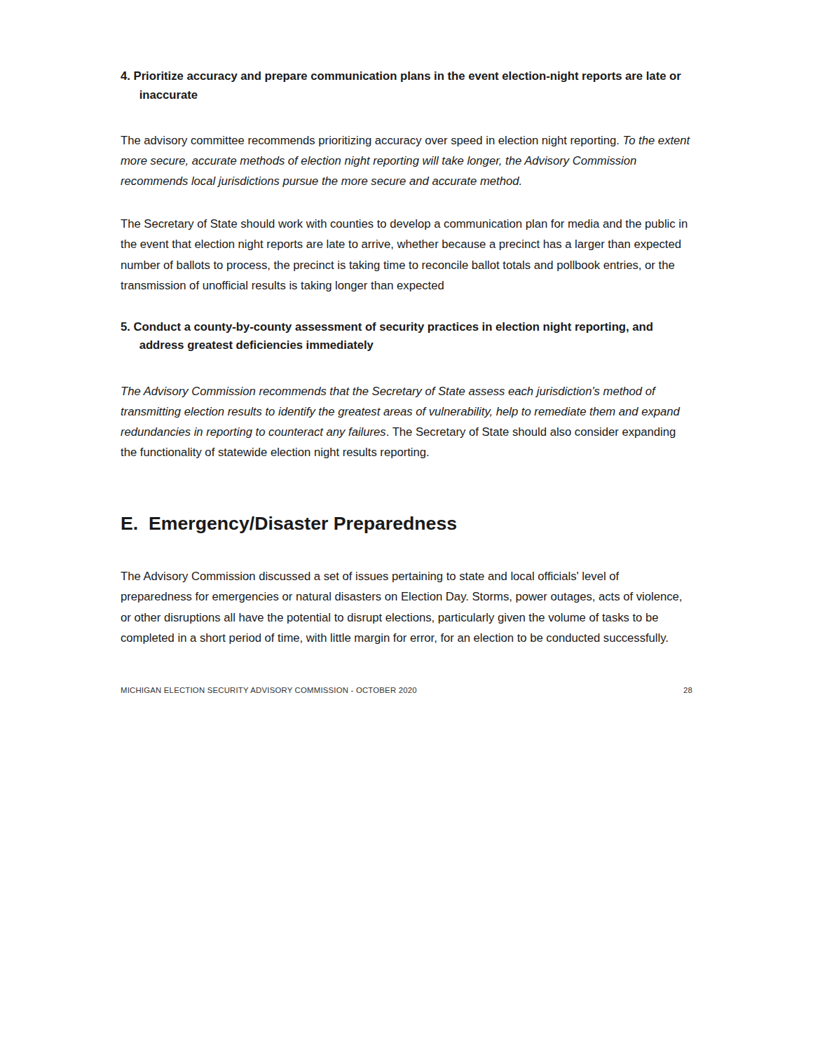4. Prioritize accuracy and prepare communication plans in the event election-night reports are late or inaccurate
The advisory committee recommends prioritizing accuracy over speed in election night reporting. To the extent more secure, accurate methods of election night reporting will take longer, the Advisory Commission recommends local jurisdictions pursue the more secure and accurate method.
The Secretary of State should work with counties to develop a communication plan for media and the public in the event that election night reports are late to arrive, whether because a precinct has a larger than expected number of ballots to process, the precinct is taking time to reconcile ballot totals and pollbook entries, or the transmission of unofficial results is taking longer than expected
5. Conduct a county-by-county assessment of security practices in election night reporting, and address greatest deficiencies immediately
The Advisory Commission recommends that the Secretary of State assess each jurisdiction's method of transmitting election results to identify the greatest areas of vulnerability, help to remediate them and expand redundancies in reporting to counteract any failures. The Secretary of State should also consider expanding the functionality of statewide election night results reporting.
E. Emergency/Disaster Preparedness
The Advisory Commission discussed a set of issues pertaining to state and local officials' level of preparedness for emergencies or natural disasters on Election Day. Storms, power outages, acts of violence, or other disruptions all have the potential to disrupt elections, particularly given the volume of tasks to be completed in a short period of time, with little margin for error, for an election to be conducted successfully.
MICHIGAN ELECTION SECURITY ADVISORY COMMISSION - OCTOBER 2020 28